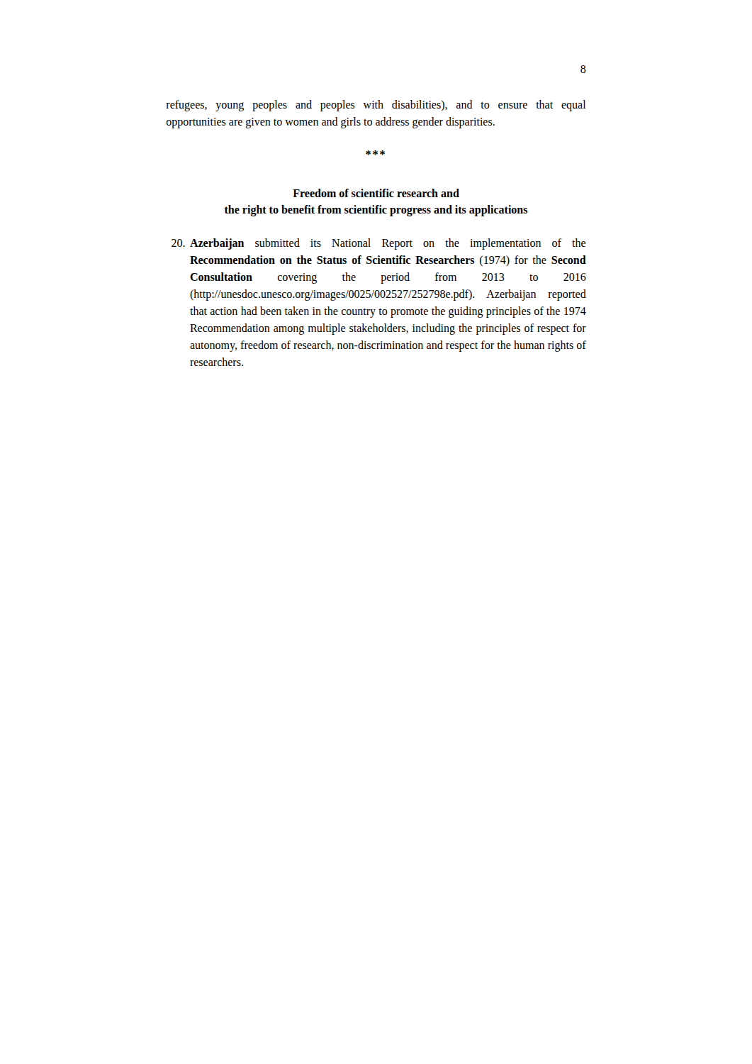8
refugees, young peoples and peoples with disabilities), and to ensure that equal opportunities are given to women and girls to address gender disparities.
***
Freedom of scientific research and
the right to benefit from scientific progress and its applications
Azerbaijan submitted its National Report on the implementation of the Recommendation on the Status of Scientific Researchers (1974) for the Second Consultation covering the period from 2013 to 2016 (http://unesdoc.unesco.org/images/0025/002527/252798e.pdf). Azerbaijan reported that action had been taken in the country to promote the guiding principles of the 1974 Recommendation among multiple stakeholders, including the principles of respect for autonomy, freedom of research, non-discrimination and respect for the human rights of researchers.